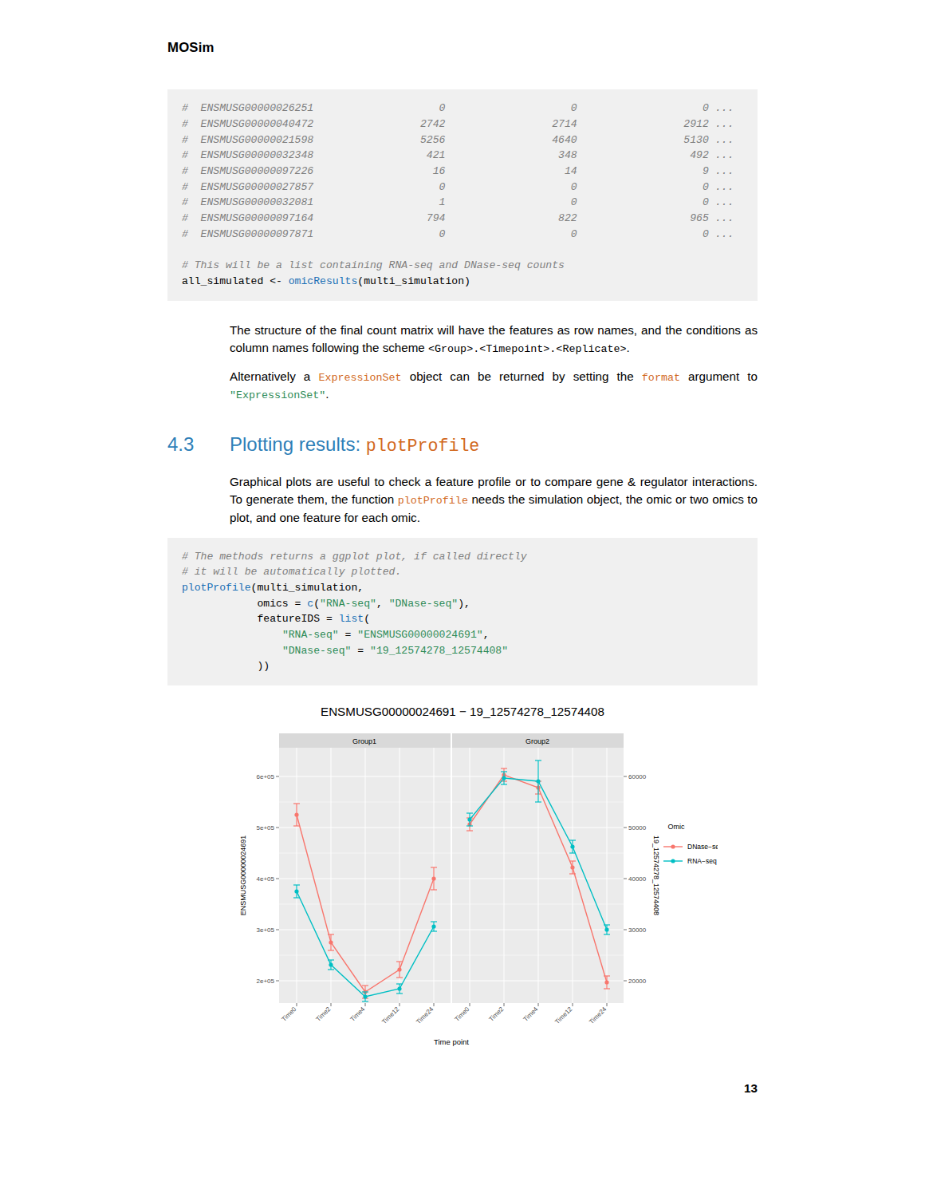MOSim
#  ENSMUSG00000026251                    0                    0                    0 ...
#  ENSMUSG00000040472                 2742                 2714                 2912 ...
#  ENSMUSG00000021598                 5256                 4640                 5130 ...
#  ENSMUSG00000032348                  421                  348                  492 ...
#  ENSMUSG00000097226                   16                   14                    9 ...
#  ENSMUSG00000027857                    0                    0                    0 ...
#  ENSMUSG00000032081                    1                    0                    0 ...
#  ENSMUSG00000097164                  794                  822                  965 ...
#  ENSMUSG00000097871                    0                    0                    0 ...

# This will be a list containing RNA-seq and DNase-seq counts
all_simulated <- omicResults(multi_simulation)
The structure of the final count matrix will have the features as row names, and the conditions as column names following the scheme <Group>.<Timepoint>.<Replicate>.
Alternatively a ExpressionSet object can be returned by setting the format argument to "ExpressionSet".
4.3 Plotting results: plotProfile
Graphical plots are useful to check a feature profile or to compare gene & regulator interactions. To generate them, the function plotProfile needs the simulation object, the omic or two omics to plot, and one feature for each omic.
# The methods returns a ggplot plot, if called directly
# it will be automatically plotted.
plotProfile(multi_simulation,
            omics = c("RNA-seq", "DNase-seq"),
            featureIDS = list(
                "RNA-seq" = "ENSMUSG00000024691",
                "DNase-seq" = "19_12574278_12574408"
            ))
ENSMUSG00000024691 − 19_12574278_12574408
Group1 Group2 6e+05 5e+05 4e+05 3e+05 2e+05 ENSMUSG00000024691 60000 50000 40000 30000 20000 19_12574278_12574408 Time0 Time2 Time4 Time12 Time24 Time0 Time2 Time4 Time12 Time24 Time point Omic DNase−seq RNA−seq
13